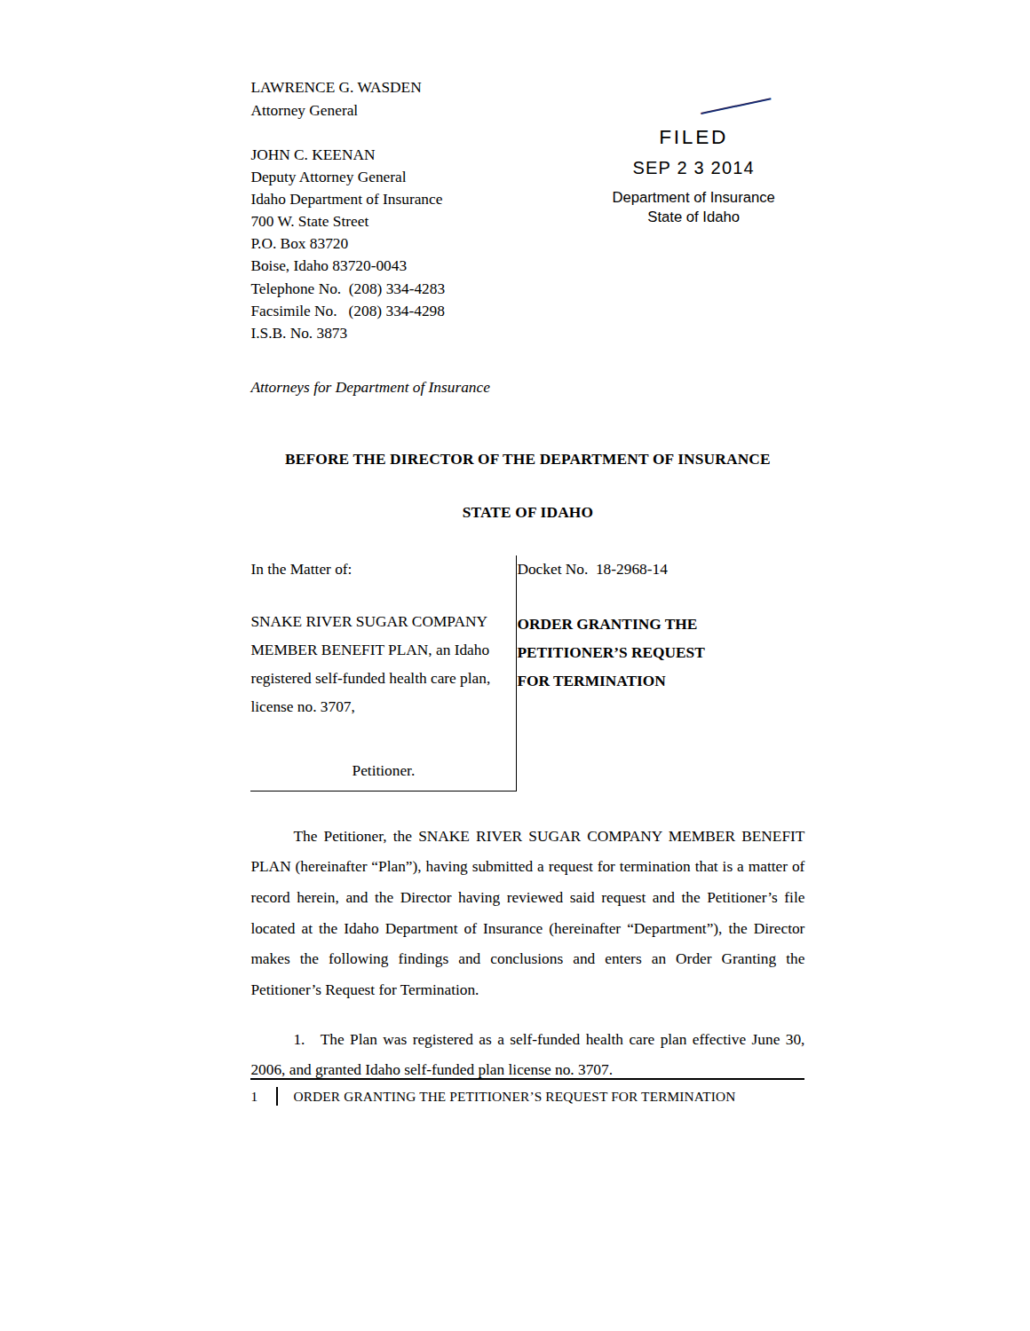LAWRENCE G. WASDEN
Attorney General
JOHN C. KEENAN
Deputy Attorney General
Idaho Department of Insurance
700 W. State Street
P.O. Box 83720
Boise, Idaho 83720-0043
Telephone No. (208) 334-4283
Facsimile No. (208) 334-4298
I.S.B. No. 3873
——
FILED
SEP 2 3 2014
Department of Insurance
State of Idaho
Attorneys for Department of Insurance
BEFORE THE DIRECTOR OF THE DEPARTMENT OF INSURANCE STATE OF IDAHO
| In the Matter of: SNAKE RIVER SUGAR COMPANY MEMBER BENEFIT PLAN, an Idaho registered self-funded health care plan, license no. 3707, Petitioner. | Docket No. 18-2968-14 ORDER GRANTING THE PETITIONER’S REQUEST FOR TERMINATION |
The Petitioner, the SNAKE RIVER SUGAR COMPANY MEMBER BENEFIT PLAN (hereinafter “Plan”), having submitted a request for termination that is a matter of record herein, and the Director having reviewed said request and the Petitioner’s file located at the Idaho Department of Insurance (hereinafter “Department”), the Director makes the following findings and conclusions and enters an Order Granting the Petitioner’s Request for Termination.
1. The Plan was registered as a self-funded health care plan effective June 30, 2006, and granted Idaho self-funded plan license no. 3707.
1 ORDER GRANTING THE PETITIONER’S REQUEST FOR TERMINATION